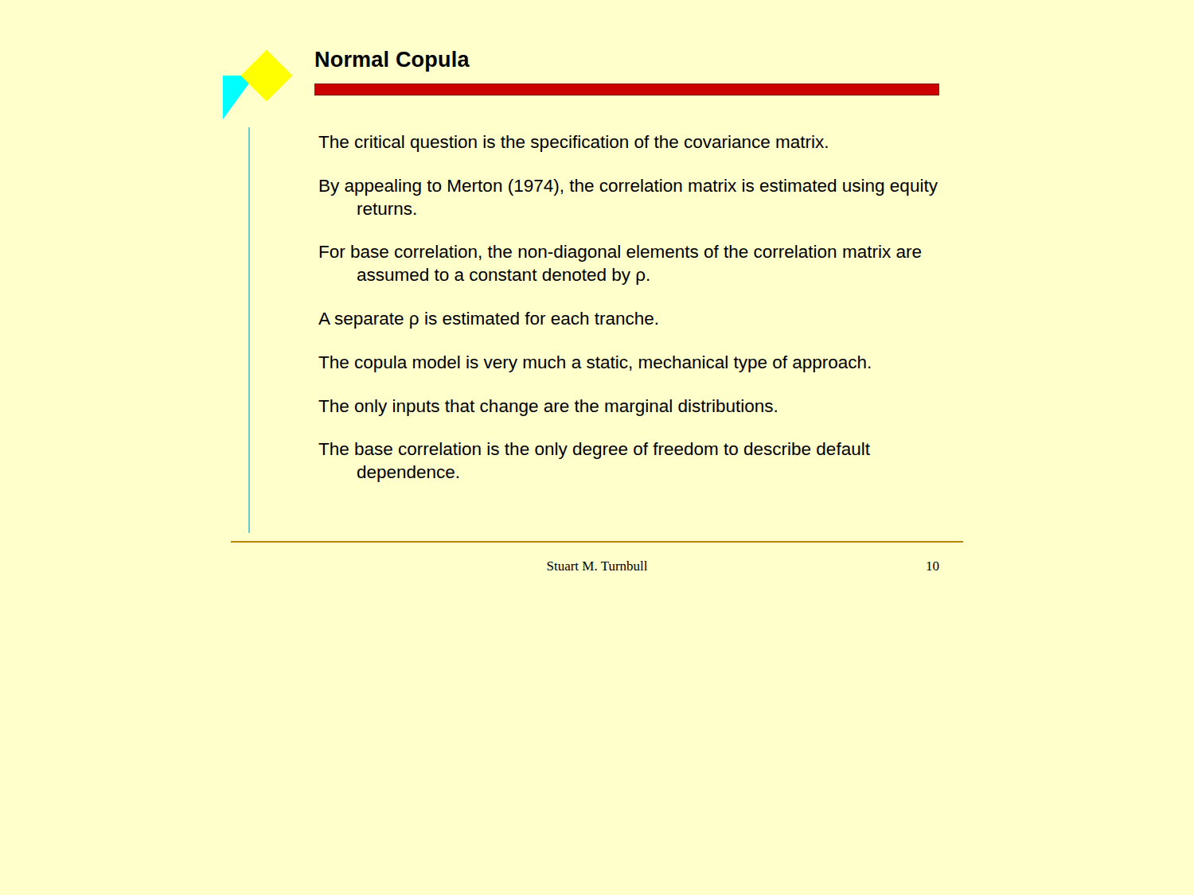Normal Copula
The critical question is the specification of the covariance matrix.
By appealing to Merton (1974), the correlation matrix is estimated using equity returns.
For base correlation, the non-diagonal elements of the correlation matrix are assumed to a constant denoted by ρ.
A separate ρ is estimated for each tranche.
The copula model is very much a static, mechanical type of approach.
The only inputs that change are the marginal distributions.
The base correlation is the only degree of freedom to describe default dependence.
Stuart M. Turnbull
10